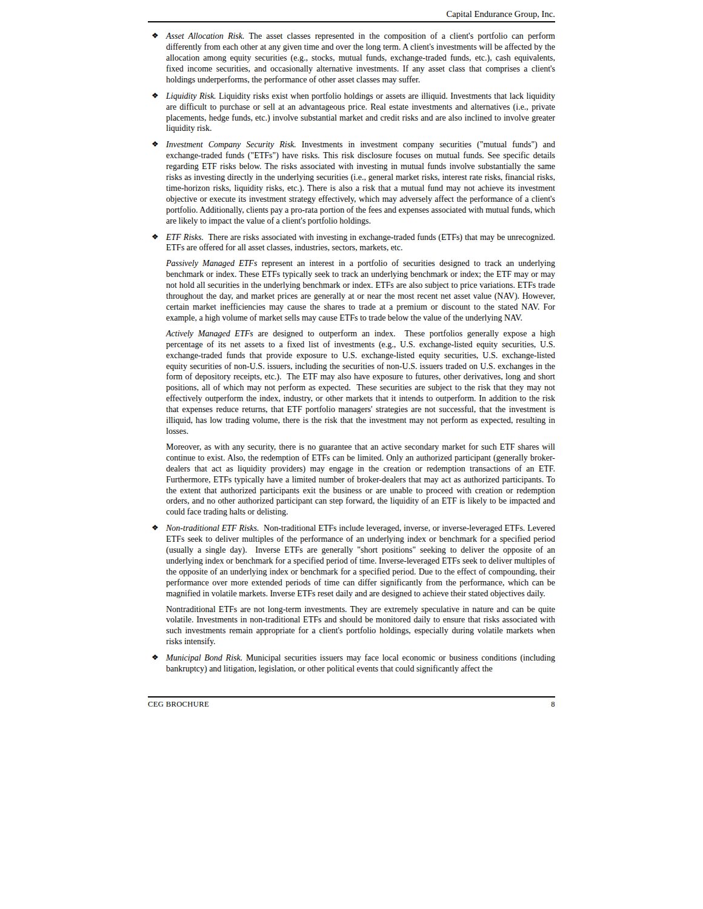Capital Endurance Group, Inc.
Asset Allocation Risk. The asset classes represented in the composition of a client's portfolio can perform differently from each other at any given time and over the long term. A client's investments will be affected by the allocation among equity securities (e.g., stocks, mutual funds, exchange-traded funds, etc.), cash equivalents, fixed income securities, and occasionally alternative investments. If any asset class that comprises a client's holdings underperforms, the performance of other asset classes may suffer.
Liquidity Risk. Liquidity risks exist when portfolio holdings or assets are illiquid. Investments that lack liquidity are difficult to purchase or sell at an advantageous price. Real estate investments and alternatives (i.e., private placements, hedge funds, etc.) involve substantial market and credit risks and are also inclined to involve greater liquidity risk.
Investment Company Security Risk. Investments in investment company securities ("mutual funds") and exchange-traded funds ("ETFs") have risks. This risk disclosure focuses on mutual funds. See specific details regarding ETF risks below. The risks associated with investing in mutual funds involve substantially the same risks as investing directly in the underlying securities (i.e., general market risks, interest rate risks, financial risks, time-horizon risks, liquidity risks, etc.). There is also a risk that a mutual fund may not achieve its investment objective or execute its investment strategy effectively, which may adversely affect the performance of a client's portfolio. Additionally, clients pay a pro-rata portion of the fees and expenses associated with mutual funds, which are likely to impact the value of a client's portfolio holdings.
ETF Risks. There are risks associated with investing in exchange-traded funds (ETFs) that may be unrecognized. ETFs are offered for all asset classes, industries, sectors, markets, etc.
Passively Managed ETFs represent an interest in a portfolio of securities designed to track an underlying benchmark or index. These ETFs typically seek to track an underlying benchmark or index; the ETF may or may not hold all securities in the underlying benchmark or index. ETFs are also subject to price variations. ETFs trade throughout the day, and market prices are generally at or near the most recent net asset value (NAV). However, certain market inefficiencies may cause the shares to trade at a premium or discount to the stated NAV. For example, a high volume of market sells may cause ETFs to trade below the value of the underlying NAV.
Actively Managed ETFs are designed to outperform an index. These portfolios generally expose a high percentage of its net assets to a fixed list of investments (e.g., U.S. exchange-listed equity securities, U.S. exchange-traded funds that provide exposure to U.S. exchange-listed equity securities, U.S. exchange-listed equity securities of non-U.S. issuers, including the securities of non-U.S. issuers traded on U.S. exchanges in the form of depository receipts, etc.). The ETF may also have exposure to futures, other derivatives, long and short positions, all of which may not perform as expected. These securities are subject to the risk that they may not effectively outperform the index, industry, or other markets that it intends to outperform. In addition to the risk that expenses reduce returns, that ETF portfolio managers' strategies are not successful, that the investment is illiquid, has low trading volume, there is the risk that the investment may not perform as expected, resulting in losses.
Moreover, as with any security, there is no guarantee that an active secondary market for such ETF shares will continue to exist. Also, the redemption of ETFs can be limited. Only an authorized participant (generally broker-dealers that act as liquidity providers) may engage in the creation or redemption transactions of an ETF. Furthermore, ETFs typically have a limited number of broker-dealers that may act as authorized participants. To the extent that authorized participants exit the business or are unable to proceed with creation or redemption orders, and no other authorized participant can step forward, the liquidity of an ETF is likely to be impacted and could face trading halts or delisting.
Non-traditional ETF Risks. Non-traditional ETFs include leveraged, inverse, or inverse-leveraged ETFs. Levered ETFs seek to deliver multiples of the performance of an underlying index or benchmark for a specified period (usually a single day). Inverse ETFs are generally "short positions" seeking to deliver the opposite of an underlying index or benchmark for a specified period of time. Inverse-leveraged ETFs seek to deliver multiples of the opposite of an underlying index or benchmark for a specified period. Due to the effect of compounding, their performance over more extended periods of time can differ significantly from the performance, which can be magnified in volatile markets. Inverse ETFs reset daily and are designed to achieve their stated objectives daily.
Nontraditional ETFs are not long-term investments. They are extremely speculative in nature and can be quite volatile. Investments in non-traditional ETFs and should be monitored daily to ensure that risks associated with such investments remain appropriate for a client's portfolio holdings, especially during volatile markets when risks intensify.
Municipal Bond Risk. Municipal securities issuers may face local economic or business conditions (including bankruptcy) and litigation, legislation, or other political events that could significantly affect the
CEG BROCHURE 8